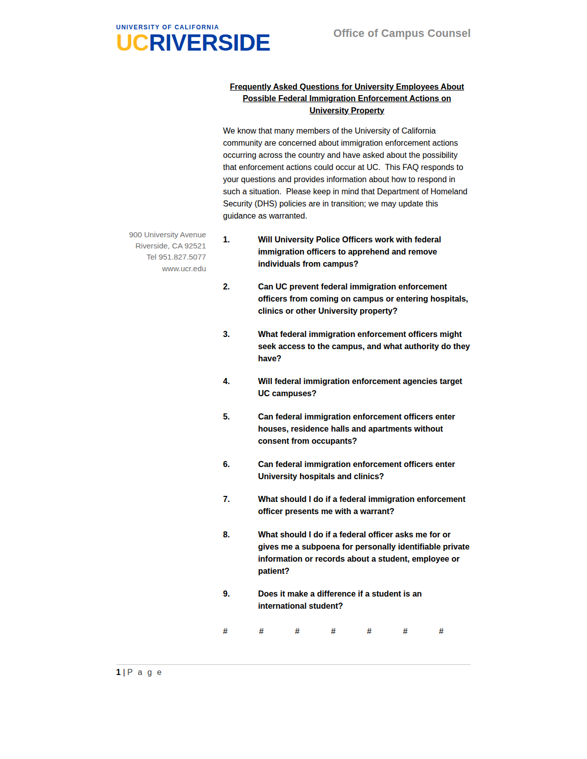UNIVERSITY OF CALIFORNIA
UCRIVERSIDE
Office of Campus Counsel
900 University Avenue
Riverside, CA 92521
Tel 951.827.5077
www.ucr.edu
Frequently Asked Questions for University Employees About Possible Federal Immigration Enforcement Actions on University Property
We know that many members of the University of California community are concerned about immigration enforcement actions occurring across the country and have asked about the possibility that enforcement actions could occur at UC. This FAQ responds to your questions and provides information about how to respond in such a situation. Please keep in mind that Department of Homeland Security (DHS) policies are in transition; we may update this guidance as warranted.
Will University Police Officers work with federal immigration officers to apprehend and remove individuals from campus?
Can UC prevent federal immigration enforcement officers from coming on campus or entering hospitals, clinics or other University property?
What federal immigration enforcement officers might seek access to the campus, and what authority do they have?
Will federal immigration enforcement agencies target UC campuses?
Can federal immigration enforcement officers enter houses, residence halls and apartments without consent from occupants?
Can federal immigration enforcement officers enter University hospitals and clinics?
What should I do if a federal immigration enforcement officer presents me with a warrant?
What should I do if a federal officer asks me for or gives me a subpoena for personally identifiable private information or records about a student, employee or patient?
Does it make a difference if a student is an international student?
# # # # # # #
1 | P a g e